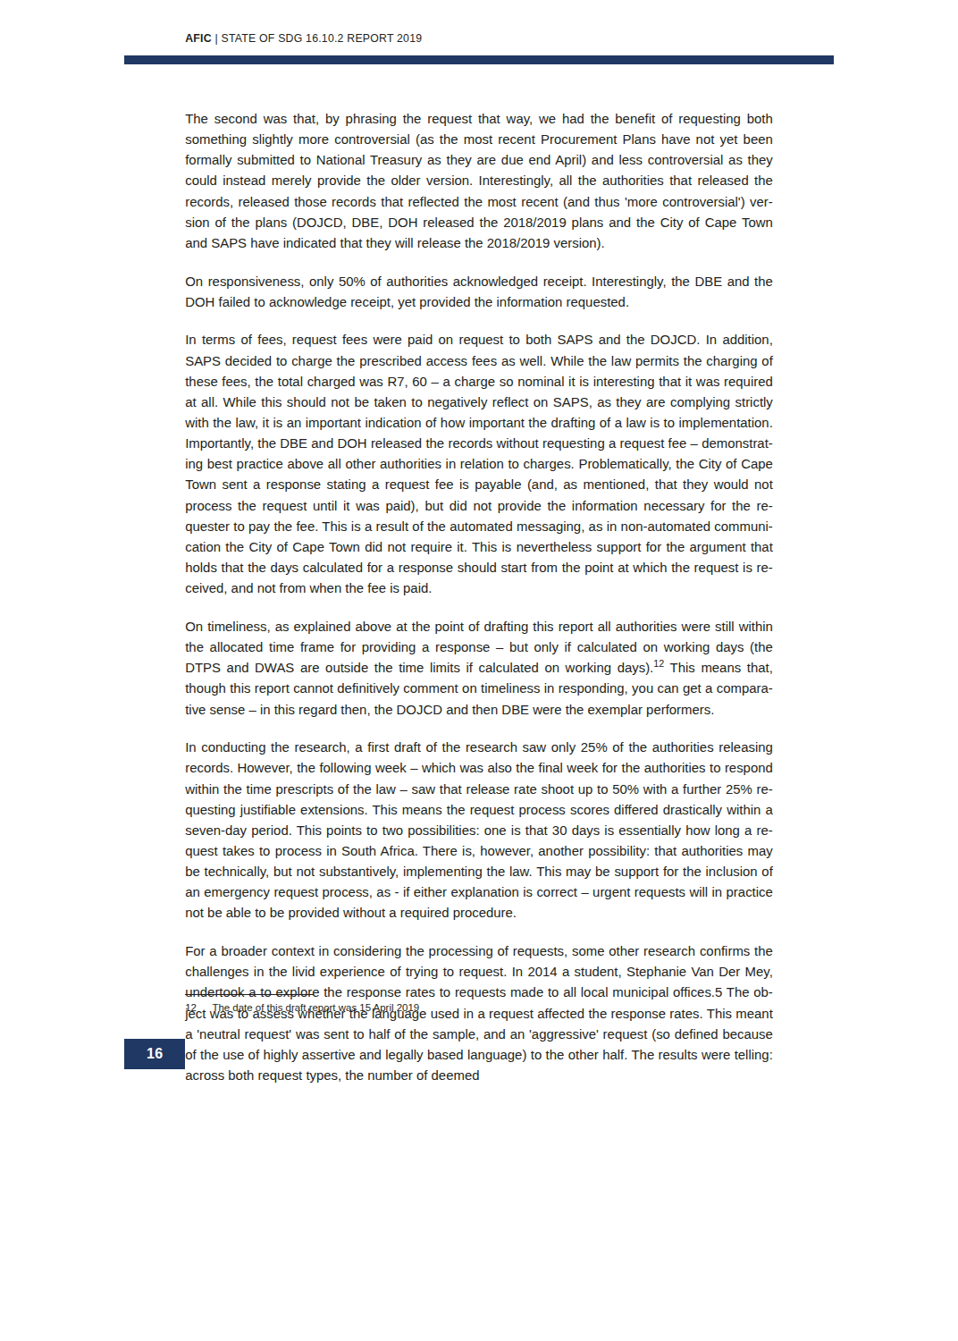AFIC | STATE OF SDG 16.10.2 REPORT 2019
The second was that, by phrasing the request that way, we had the benefit of requesting both something slightly more controversial (as the most recent Procurement Plans have not yet been formally submitted to National Treasury as they are due end April) and less controversial as they could instead merely provide the older version. Interestingly, all the authorities that released the records, released those records that reflected the most recent (and thus 'more controversial') version of the plans (DOJCD, DBE, DOH released the 2018/2019 plans and the City of Cape Town and SAPS have indicated that they will release the 2018/2019 version).
On responsiveness, only 50% of authorities acknowledged receipt. Interestingly, the DBE and the DOH failed to acknowledge receipt, yet provided the information requested.
In terms of fees, request fees were paid on request to both SAPS and the DOJCD. In addition, SAPS decided to charge the prescribed access fees as well. While the law permits the charging of these fees, the total charged was R7, 60 – a charge so nominal it is interesting that it was required at all. While this should not be taken to negatively reflect on SAPS, as they are complying strictly with the law, it is an important indication of how important the drafting of a law is to implementation. Importantly, the DBE and DOH released the records without requesting a request fee – demonstrating best practice above all other authorities in relation to charges. Problematically, the City of Cape Town sent a response stating a request fee is payable (and, as mentioned, that they would not process the request until it was paid), but did not provide the information necessary for the requester to pay the fee. This is a result of the automated messaging, as in non-automated communication the City of Cape Town did not require it. This is nevertheless support for the argument that holds that the days calculated for a response should start from the point at which the request is received, and not from when the fee is paid.
On timeliness, as explained above at the point of drafting this report all authorities were still within the allocated time frame for providing a response – but only if calculated on working days (the DTPS and DWAS are outside the time limits if calculated on working days).12 This means that, though this report cannot definitively comment on timeliness in responding, you can get a comparative sense – in this regard then, the DOJCD and then DBE were the exemplar performers.
In conducting the research, a first draft of the research saw only 25% of the authorities releasing records. However, the following week – which was also the final week for the authorities to respond within the time prescripts of the law – saw that release rate shoot up to 50% with a further 25% requesting justifiable extensions. This means the request process scores differed drastically within a seven-day period. This points to two possibilities: one is that 30 days is essentially how long a request takes to process in South Africa. There is, however, another possibility: that authorities may be technically, but not substantively, implementing the law. This may be support for the inclusion of an emergency request process, as - if either explanation is correct – urgent requests will in practice not be able to be provided without a required procedure.
For a broader context in considering the processing of requests, some other research confirms the challenges in the livid experience of trying to request. In 2014 a student, Stephanie Van Der Mey, undertook a to explore the response rates to requests made to all local municipal offices.5 The object was to assess whether the language used in a request affected the response rates. This meant a 'neutral request' was sent to half of the sample, and an 'aggressive' request (so defined because of the use of highly assertive and legally based language) to the other half. The results were telling: across both request types, the number of deemed
12 The date of this draft report was 15 April 2019
16